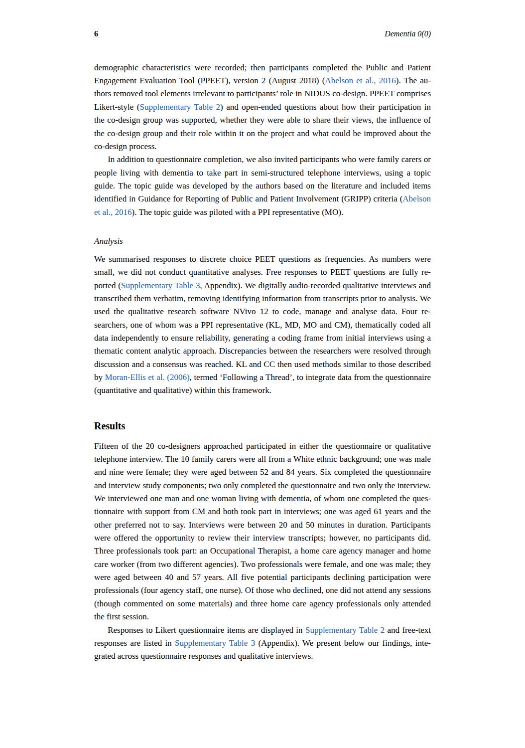6 Dementia 0(0)
demographic characteristics were recorded; then participants completed the Public and Patient Engagement Evaluation Tool (PPEET), version 2 (August 2018) (Abelson et al., 2016). The authors removed tool elements irrelevant to participants’ role in NIDUS co-design. PPEET comprises Likert-style (Supplementary Table 2) and open-ended questions about how their participation in the co-design group was supported, whether they were able to share their views, the influence of the co-design group and their role within it on the project and what could be improved about the co-design process.
In addition to questionnaire completion, we also invited participants who were family carers or people living with dementia to take part in semi-structured telephone interviews, using a topic guide. The topic guide was developed by the authors based on the literature and included items identified in Guidance for Reporting of Public and Patient Involvement (GRIPP) criteria (Abelson et al., 2016). The topic guide was piloted with a PPI representative (MO).
Analysis
We summarised responses to discrete choice PEET questions as frequencies. As numbers were small, we did not conduct quantitative analyses. Free responses to PEET questions are fully reported (Supplementary Table 3, Appendix). We digitally audio-recorded qualitative interviews and transcribed them verbatim, removing identifying information from transcripts prior to analysis. We used the qualitative research software NVivo 12 to code, manage and analyse data. Four researchers, one of whom was a PPI representative (KL, MD, MO and CM), thematically coded all data independently to ensure reliability, generating a coding frame from initial interviews using a thematic content analytic approach. Discrepancies between the researchers were resolved through discussion and a consensus was reached. KL and CC then used methods similar to those described by Moran-Ellis et al. (2006), termed ‘Following a Thread’, to integrate data from the questionnaire (quantitative and qualitative) within this framework.
Results
Fifteen of the 20 co-designers approached participated in either the questionnaire or qualitative telephone interview. The 10 family carers were all from a White ethnic background; one was male and nine were female; they were aged between 52 and 84 years. Six completed the questionnaire and interview study components; two only completed the questionnaire and two only the interview. We interviewed one man and one woman living with dementia, of whom one completed the questionnaire with support from CM and both took part in interviews; one was aged 61 years and the other preferred not to say. Interviews were between 20 and 50 minutes in duration. Participants were offered the opportunity to review their interview transcripts; however, no participants did. Three professionals took part: an Occupational Therapist, a home care agency manager and home care worker (from two different agencies). Two professionals were female, and one was male; they were aged between 40 and 57 years. All five potential participants declining participation were professionals (four agency staff, one nurse). Of those who declined, one did not attend any sessions (though commented on some materials) and three home care agency professionals only attended the first session.
Responses to Likert questionnaire items are displayed in Supplementary Table 2 and free-text responses are listed in Supplementary Table 3 (Appendix). We present below our findings, integrated across questionnaire responses and qualitative interviews.